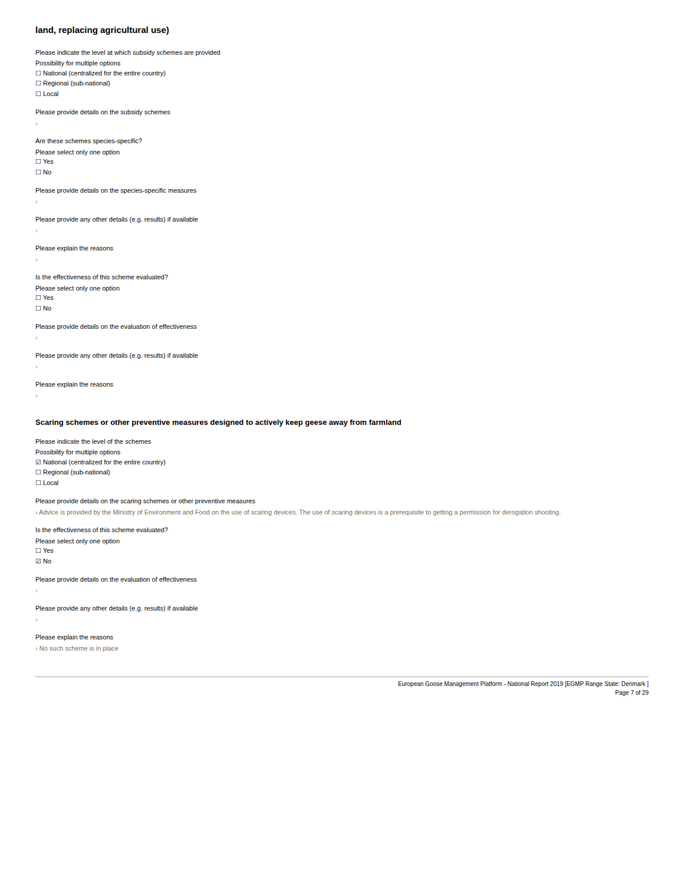land, replacing agricultural use)
Please indicate the level at which subsidy schemes are provided
Possibility for multiple options
☐ National (centralized for the entire country)
☐ Regional (sub-national)
☐ Local
Please provide details on the subsidy schemes
›
Are these schemes species-specific?
Please select only one option
☐ Yes
☐ No
Please provide details on the species-specific measures
›
Please provide any other details (e.g. results) if available
›
Please explain the reasons
›
Is the effectiveness of this scheme evaluated?
Please select only one option
☐ Yes
☐ No
Please provide details on the evaluation of effectiveness
›
Please provide any other details (e.g. results) if available
›
Please explain the reasons
›
Scaring schemes or other preventive measures designed to actively keep geese away from farmland
Please indicate the level of the schemes
Possibility for multiple options
☑ National (centralized for the entire country)
☐ Regional (sub-national)
☐ Local
Please provide details on the scaring schemes or other preventive measures
› Advice is provided by the Ministry of Environment and Food on the use of scaring devices. The use of scaring devices is a prerequisite to getting a permission for derogation shooting.
Is the effectiveness of this scheme evaluated?
Please select only one option
☐ Yes
☑ No
Please provide details on the evaluation of effectiveness
›
Please provide any other details (e.g. results) if available
›
Please explain the reasons
› No such scheme is in place
European Goose Management Platform - National Report 2019 [EGMP Range State: Denmark ]
Page 7 of 29